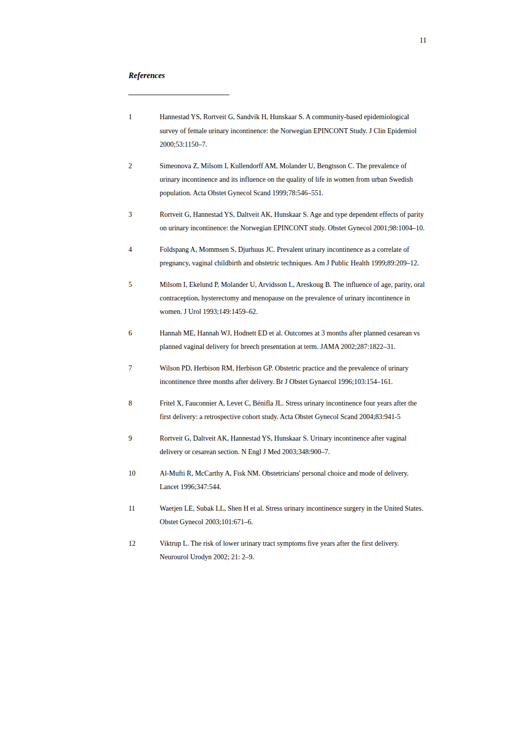11
References
1 Hannestad YS, Rortveit G, Sandvik H, Hunskaar S. A community-based epidemiological survey of female urinary incontinence: the Norwegian EPINCONT Study. J Clin Epidemiol 2000;53:1150–7.
2 Simeonova Z, Milsom I, Kullendorff AM, Molander U, Bengtsson C. The prevalence of urinary incontinence and its influence on the quality of life in women from urban Swedish population. Acta Obstet Gynecol Scand 1999;78:546–551.
3 Rortveit G, Hannestad YS, Daltveit AK, Hunskaar S. Age and type dependent effects of parity on urinary incontinence: the Norwegian EPINCONT study. Obstet Gynecol 2001;98:1004–10.
4 Foldspang A, Mommsen S, Djurhuus JC. Prevalent urinary incontinence as a correlate of pregnancy, vaginal childbirth and obstetric techniques. Am J Public Health 1999;89:209–12.
5 Milsom I, Ekelund P, Molander U, Arvidsson L, Areskoug B. The influence of age, parity, oral contraception, hysterectomy and menopause on the prevalence of urinary incontinence in women. J Urol 1993;149:1459–62.
6 Hannah ME, Hannah WJ, Hodnett ED et al. Outcomes at 3 months after planned cesarean vs planned vaginal delivery for breech presentation at term. JAMA 2002;287:1822–31.
7 Wilson PD, Herbison RM, Herbison GP. Obstetric practice and the prevalence of urinary incontinence three months after delivery. Br J Obstet Gynaecol 1996;103:154–161.
8 Fritel X, Fauconnier A, Levet C, Bénifla JL. Stress urinary incontinence four years after the first delivery: a retrospective cohort study. Acta Obstet Gynecol Scand 2004;83:941-5
9 Rortveit G, Daltveit AK, Hannestad YS, Hunskaar S. Urinary incontinence after vaginal delivery or cesarean section. N Engl J Med 2003;348:900–7.
10 Al-Mufti R, McCarthy A, Fisk NM. Obstetricians' personal choice and mode of delivery. Lancet 1996;347:544.
11 Waetjen LE, Subak LL, Shen H et al. Stress urinary incontinence surgery in the United States. Obstet Gynecol 2003;101:671–6.
12 Viktrup L. The risk of lower urinary tract symptoms five years after the first delivery. Neurourol Urodyn 2002; 21: 2–9.